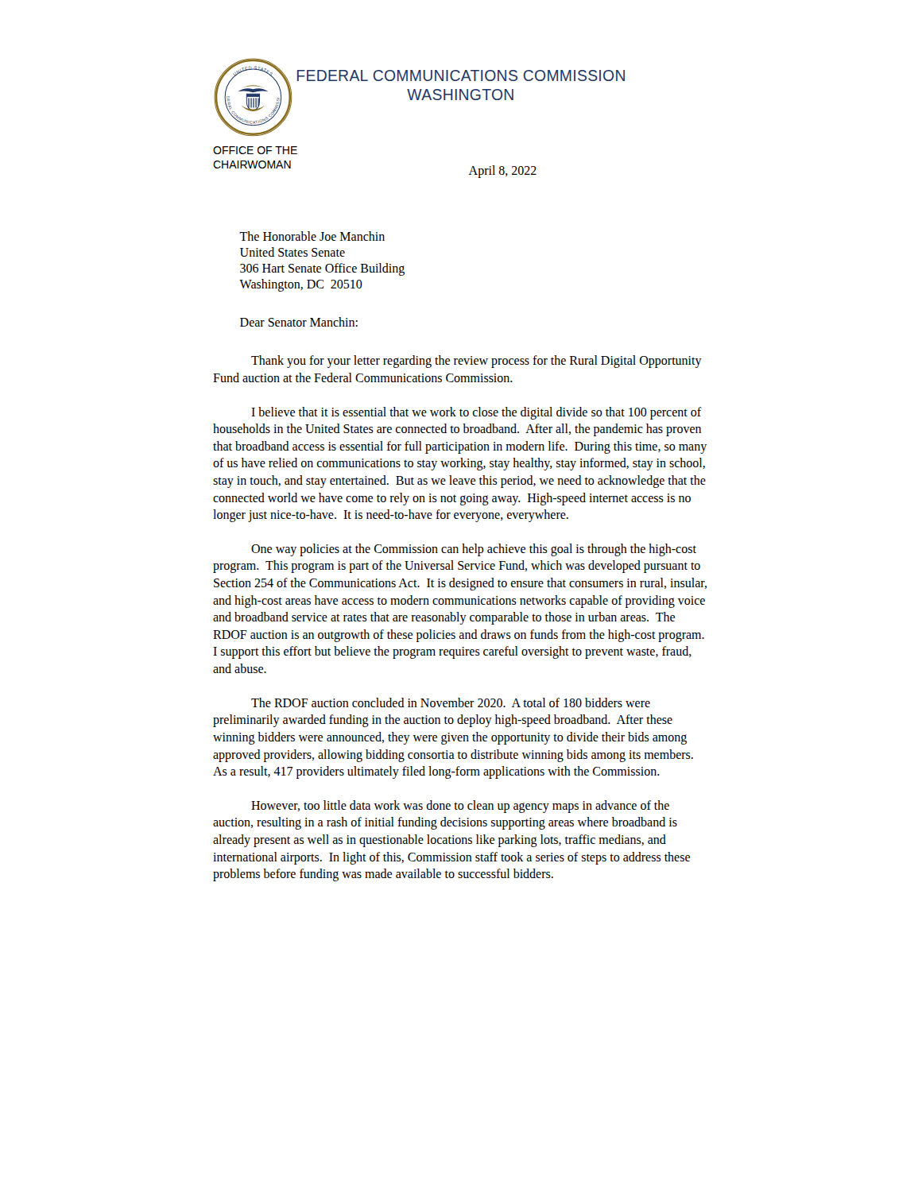UNITED STATES FEDERAL COMMUNICATIONS COMMISSION
FEDERAL COMMUNICATIONS COMMISSION
WASHINGTON
OFFICE OF THE
CHAIRWOMAN
April 8, 2022
The Honorable Joe Manchin
United States Senate
306 Hart Senate Office Building
Washington, DC 20510
Dear Senator Manchin:
Thank you for your letter regarding the review process for the Rural Digital Opportunity Fund auction at the Federal Communications Commission.
I believe that it is essential that we work to close the digital divide so that 100 percent of households in the United States are connected to broadband. After all, the pandemic has proven that broadband access is essential for full participation in modern life. During this time, so many of us have relied on communications to stay working, stay healthy, stay informed, stay in school, stay in touch, and stay entertained. But as we leave this period, we need to acknowledge that the connected world we have come to rely on is not going away. High-speed internet access is no longer just nice-to-have. It is need-to-have for everyone, everywhere.
One way policies at the Commission can help achieve this goal is through the high-cost program. This program is part of the Universal Service Fund, which was developed pursuant to Section 254 of the Communications Act. It is designed to ensure that consumers in rural, insular, and high-cost areas have access to modern communications networks capable of providing voice and broadband service at rates that are reasonably comparable to those in urban areas. The RDOF auction is an outgrowth of these policies and draws on funds from the high-cost program. I support this effort but believe the program requires careful oversight to prevent waste, fraud, and abuse.
The RDOF auction concluded in November 2020. A total of 180 bidders were preliminarily awarded funding in the auction to deploy high-speed broadband. After these winning bidders were announced, they were given the opportunity to divide their bids among approved providers, allowing bidding consortia to distribute winning bids among its members. As a result, 417 providers ultimately filed long-form applications with the Commission.
However, too little data work was done to clean up agency maps in advance of the auction, resulting in a rash of initial funding decisions supporting areas where broadband is already present as well as in questionable locations like parking lots, traffic medians, and international airports. In light of this, Commission staff took a series of steps to address these problems before funding was made available to successful bidders.